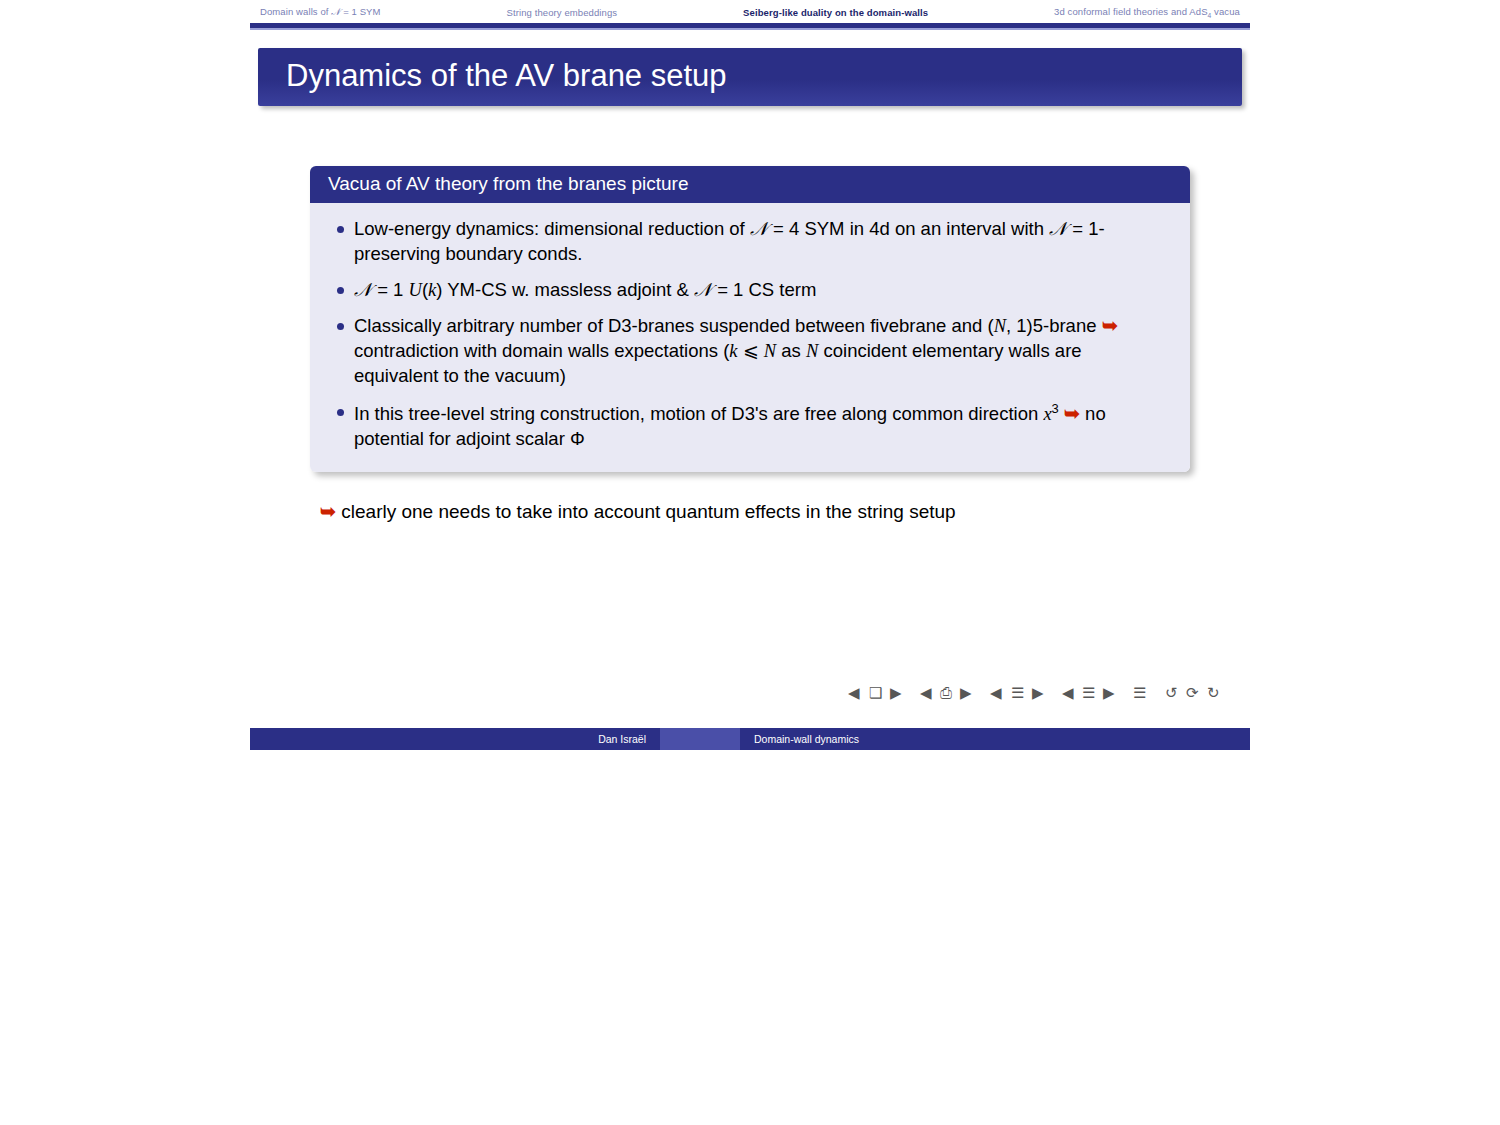Domain walls of 𝒩 = 1 SYM
String theory embeddings
Seiberg-like duality on the domain-walls
3d conformal field theories and AdS4 vacua
Dynamics of the AV brane setup
Vacua of AV theory from the branes picture
Low-energy dynamics: dimensional reduction of 𝒩 = 4 SYM in 4d on an interval with 𝒩 = 1-preserving boundary conds.
𝒩 = 1 U(k) YM-CS w. massless adjoint & 𝒩 = 1 CS term
Classically arbitrary number of D3-branes suspended between fivebrane and (N, 1)5-brane ➥ contradiction with domain walls expectations (k ⩽ N as N coincident elementary walls are equivalent to the vacuum)
In this tree-level string construction, motion of D3's are free along common direction x3 ➥ no potential for adjoint scalar Φ
➥ clearly one needs to take into account quantum effects in the string setup
◀ ❑ ▶ ◀ ⎙ ▶ ◀ ☰ ▶ ◀ ☰ ▶ ☰ ↺ ⟳ ↻
Domain-wall dynamics
Dan Israël